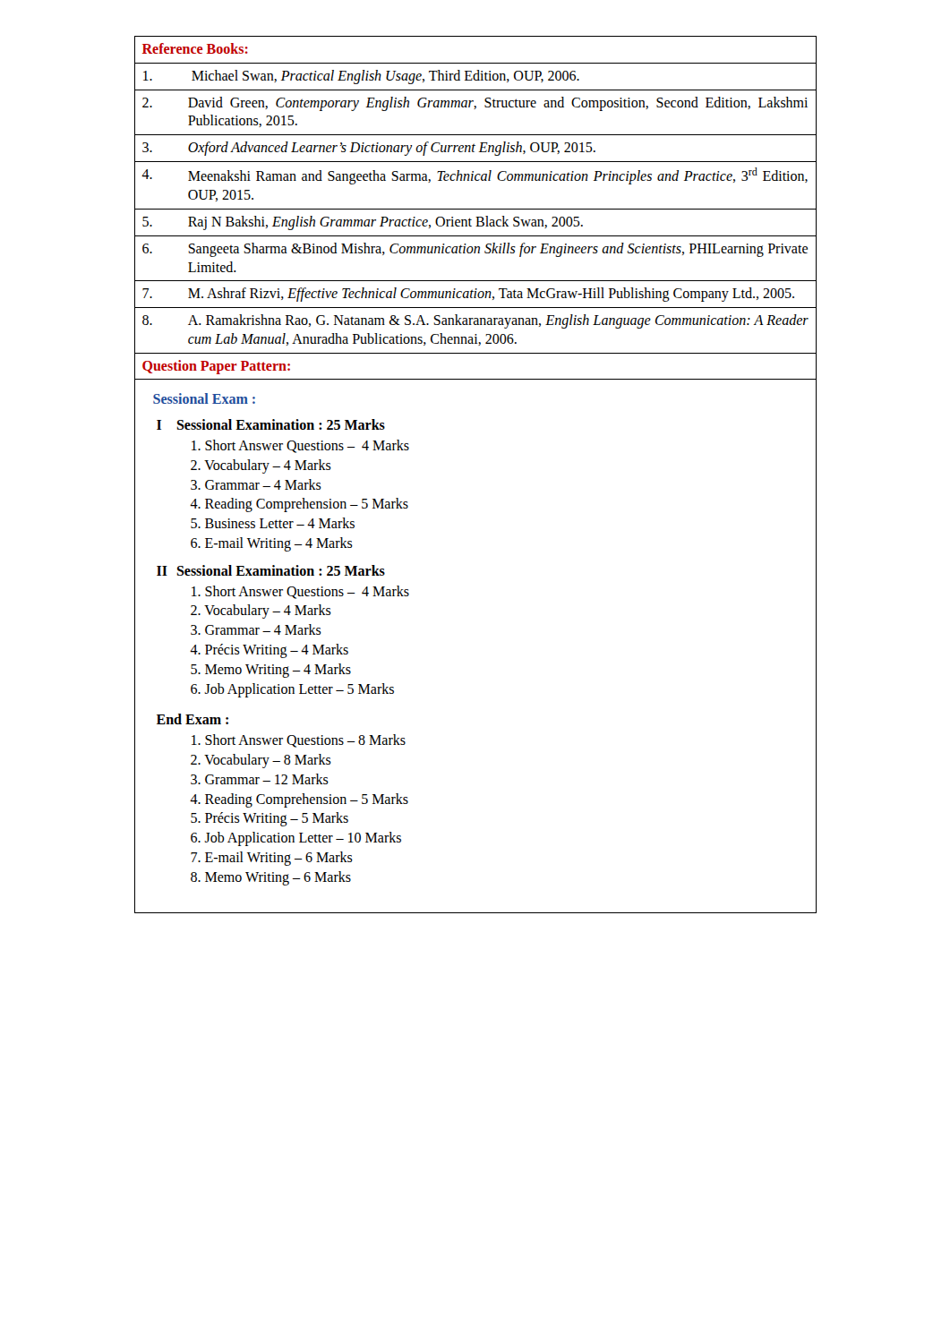Reference Books:
| 1. | Michael Swan, Practical English Usage , Third Edition, OUP, 2006. |
| 2. | David Green, Contemporary English Grammar , Structure and Composition, Second Edition, Lakshmi Publications, 2015. |
| 3. | Oxford Advanced Learner’s Dictionary of Current English , OUP, 2015. |
| 4. | Meenakshi Raman and Sangeetha Sarma, Technical Communication Principles and Practice , 3 rd Edition, OUP, 2015. |
| 5. | Raj N Bakshi, English Grammar Practice , Orient Black Swan, 2005. |
| 6. | Sangeeta Sharma &Binod Mishra, Communication Skills for Engineers and Scientists , PHILearning Private Limited. |
| 7. | M. Ashraf Rizvi, Effective Technical Communication , Tata McGraw-Hill Publishing Company Ltd., 2005. |
| 8. | A. Ramakrishna Rao, G. Natanam & S.A. Sankaranarayanan, English Language Communication: A Reader cum Lab Manual , Anuradha Publications, Chennai, 2006. |
Question Paper Pattern:
Sessional Exam :
ISessional Examination : 25 Marks
1. Short Answer Questions – 4 Marks
2. Vocabulary – 4 Marks
3. Grammar – 4 Marks
4. Reading Comprehension – 5 Marks
5. Business Letter – 4 Marks
6. E-mail Writing – 4 Marks
IISessional Examination : 25 Marks
1. Short Answer Questions – 4 Marks
2. Vocabulary – 4 Marks
3. Grammar – 4 Marks
4. Précis Writing – 4 Marks
5. Memo Writing – 4 Marks
6. Job Application Letter – 5 Marks
End Exam :
1. Short Answer Questions – 8 Marks
2. Vocabulary – 8 Marks
3. Grammar – 12 Marks
4. Reading Comprehension – 5 Marks
5. Précis Writing – 5 Marks
6. Job Application Letter – 10 Marks
7. E-mail Writing – 6 Marks
8. Memo Writing – 6 Marks